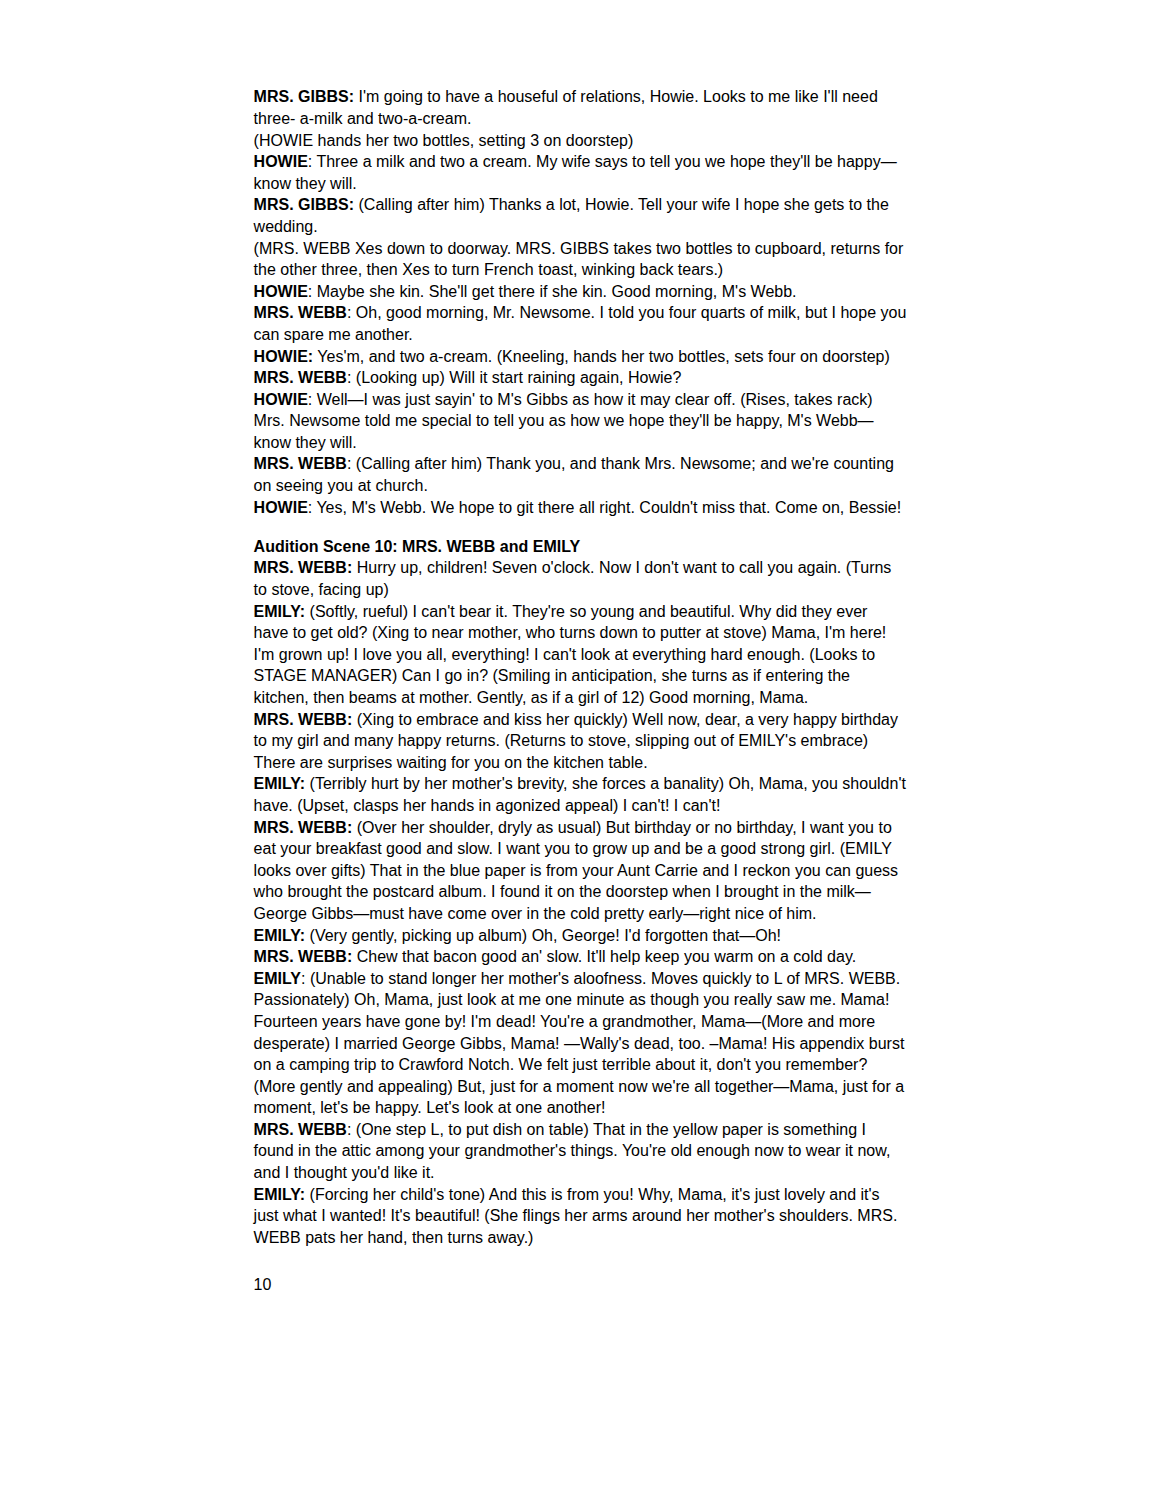MRS. GIBBS: I'm going to have a houseful of relations, Howie. Looks to me like I'll need three- a-milk and two-a-cream.
(HOWIE hands her two bottles, setting 3 on doorstep)
HOWIE: Three a milk and two a cream. My wife says to tell you we hope they'll be happy— know they will.
MRS. GIBBS: (Calling after him) Thanks a lot, Howie. Tell your wife I hope she gets to the wedding.
(MRS. WEBB Xes down to doorway. MRS. GIBBS takes two bottles to cupboard, returns for the other three, then Xes to turn French toast, winking back tears.)
HOWIE: Maybe she kin. She'll get there if she kin. Good morning, M's Webb.
MRS. WEBB: Oh, good morning, Mr. Newsome. I told you four quarts of milk, but I hope you can spare me another.
HOWIE: Yes'm, and two a-cream. (Kneeling, hands her two bottles, sets four on doorstep)
MRS. WEBB: (Looking up) Will it start raining again, Howie?
HOWIE: Well—I was just sayin' to M's Gibbs as how it may clear off. (Rises, takes rack)
Mrs. Newsome told me special to tell you as how we hope they'll be happy, M's Webb—know they will.
MRS. WEBB: (Calling after him) Thank you, and thank Mrs. Newsome; and we're counting on seeing you at church.
HOWIE: Yes, M's Webb. We hope to git there all right. Couldn't miss that. Come on, Bessie!
Audition Scene 10: MRS. WEBB and EMILY
MRS. WEBB: Hurry up, children! Seven o'clock. Now I don't want to call you again. (Turns to stove, facing up)
EMILY: (Softly, rueful) I can't bear it. They're so young and beautiful. Why did they ever have to get old? (Xing to near mother, who turns down to putter at stove) Mama, I'm here! I'm grown up! I love you all, everything! I can't look at everything hard enough. (Looks to STAGE MANAGER) Can I go in? (Smiling in anticipation, she turns as if entering the kitchen, then beams at mother. Gently, as if a girl of 12) Good morning, Mama.
MRS. WEBB: (Xing to embrace and kiss her quickly) Well now, dear, a very happy birthday to my girl and many happy returns. (Returns to stove, slipping out of EMILY's embrace) There are surprises waiting for you on the kitchen table.
EMILY: (Terribly hurt by her mother's brevity, she forces a banality) Oh, Mama, you shouldn't have. (Upset, clasps her hands in agonized appeal) I can't! I can't!
MRS. WEBB: (Over her shoulder, dryly as usual) But birthday or no birthday, I want you to eat your breakfast good and slow. I want you to grow up and be a good strong girl. (EMILY looks over gifts) That in the blue paper is from your Aunt Carrie and I reckon you can guess who brought the postcard album. I found it on the doorstep when I brought in the milk—George Gibbs—must have come over in the cold pretty early—right nice of him.
EMILY: (Very gently, picking up album) Oh, George! I'd forgotten that—Oh!
MRS. WEBB: Chew that bacon good an' slow. It'll help keep you warm on a cold day.
EMILY: (Unable to stand longer her mother's aloofness. Moves quickly to L of MRS. WEBB. Passionately) Oh, Mama, just look at me one minute as though you really saw me. Mama! Fourteen years have gone by! I'm dead! You're a grandmother, Mama—(More and more desperate) I married George Gibbs, Mama! —Wally's dead, too. –Mama! His appendix burst on a camping trip to Crawford Notch. We felt just terrible about it, don't you remember? (More gently and appealing) But, just for a moment now we're all together—Mama, just for a moment, let's be happy. Let's look at one another!
MRS. WEBB: (One step L, to put dish on table) That in the yellow paper is something I found in the attic among your grandmother's things. You're old enough now to wear it now, and I thought you'd like it.
EMILY: (Forcing her child's tone) And this is from you! Why, Mama, it's just lovely and it's just what I wanted! It's beautiful! (She flings her arms around her mother's shoulders. MRS. WEBB pats her hand, then turns away.)
10